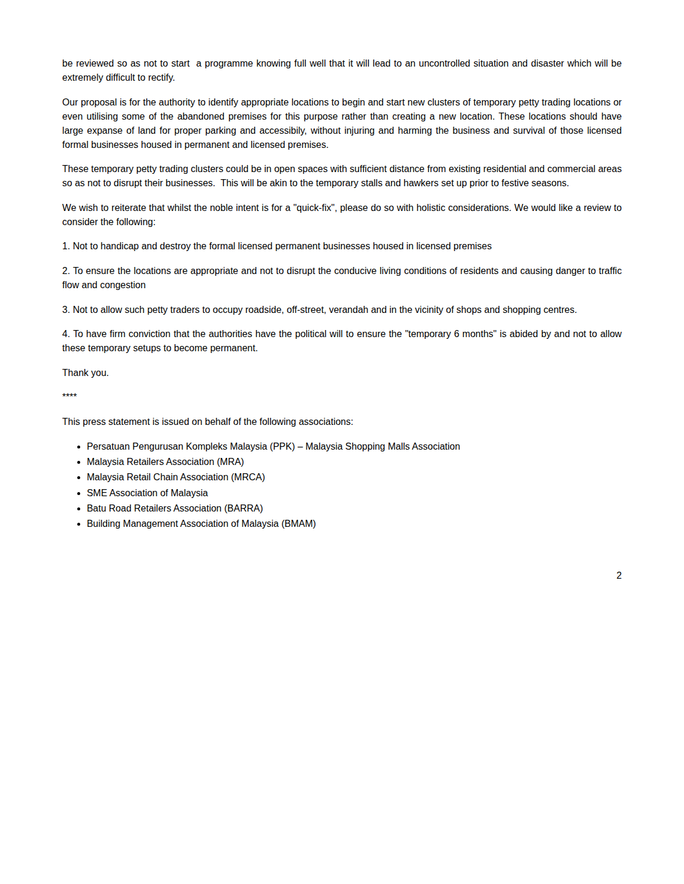be reviewed so as not to start a programme knowing full well that it will lead to an uncontrolled situation and disaster which will be extremely difficult to rectify.
Our proposal is for the authority to identify appropriate locations to begin and start new clusters of temporary petty trading locations or even utilising some of the abandoned premises for this purpose rather than creating a new location. These locations should have large expanse of land for proper parking and accessibily, without injuring and harming the business and survival of those licensed formal businesses housed in permanent and licensed premises.
These temporary petty trading clusters could be in open spaces with sufficient distance from existing residential and commercial areas so as not to disrupt their businesses. This will be akin to the temporary stalls and hawkers set up prior to festive seasons.
We wish to reiterate that whilst the noble intent is for a "quick-fix", please do so with holistic considerations. We would like a review to consider the following:
1. Not to handicap and destroy the formal licensed permanent businesses housed in licensed premises
2. To ensure the locations are appropriate and not to disrupt the conducive living conditions of residents and causing danger to traffic flow and congestion
3. Not to allow such petty traders to occupy roadside, off-street, verandah and in the vicinity of shops and shopping centres.
4. To have firm conviction that the authorities have the political will to ensure the "temporary 6 months" is abided by and not to allow these temporary setups to become permanent.
Thank you.
****
This press statement is issued on behalf of the following associations:
Persatuan Pengurusan Kompleks Malaysia (PPK) – Malaysia Shopping Malls Association
Malaysia Retailers Association (MRA)
Malaysia Retail Chain Association (MRCA)
SME Association of Malaysia
Batu Road Retailers Association (BARRA)
Building Management Association of Malaysia (BMAM)
2